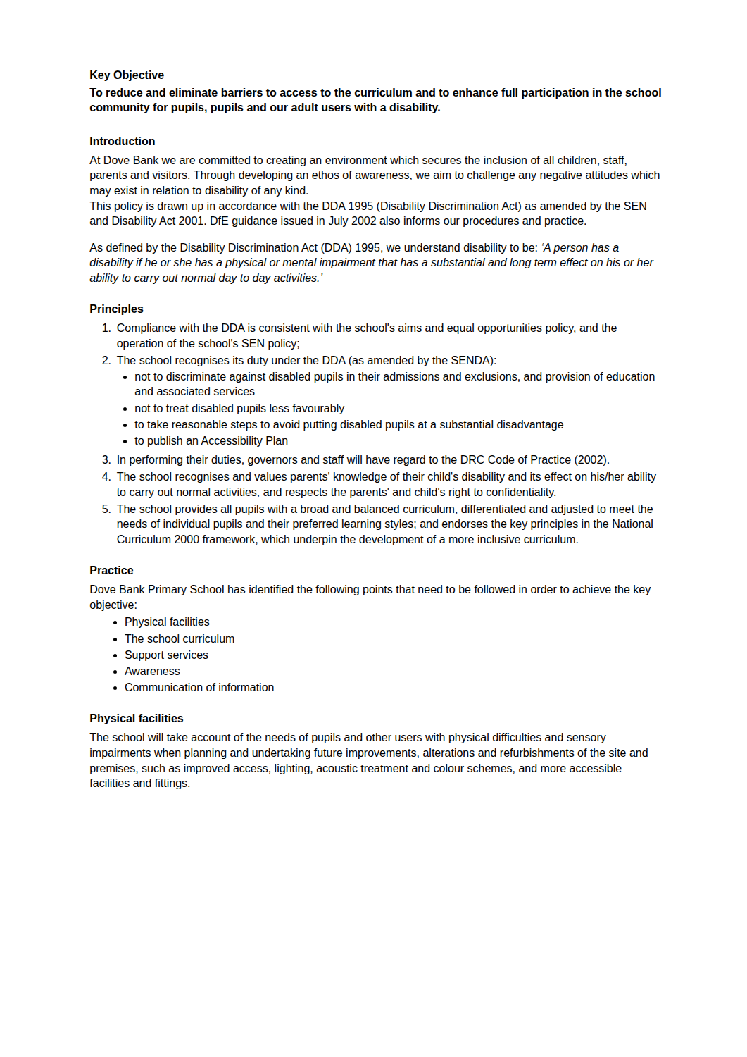Key Objective
To reduce and eliminate barriers to access to the curriculum and to enhance full participation in the school community for pupils, pupils and our adult users with a disability.
Introduction
At Dove Bank we are committed to creating an environment which secures the inclusion of all children, staff, parents and visitors. Through developing an ethos of awareness, we aim to challenge any negative attitudes which may exist in relation to disability of any kind.
This policy is drawn up in accordance with the DDA 1995 (Disability Discrimination Act) as amended by the SEN and Disability Act 2001. DfE guidance issued in July 2002 also informs our procedures and practice.
As defined by the Disability Discrimination Act (DDA) 1995, we understand disability to be: ‘A person has a disability if he or she has a physical or mental impairment that has a substantial and long term effect on his or her ability to carry out normal day to day activities.’
Principles
Compliance with the DDA is consistent with the school's aims and equal opportunities policy, and the operation of the school's SEN policy;
The school recognises its duty under the DDA (as amended by the SENDA):
not to discriminate against disabled pupils in their admissions and exclusions, and provision of education and associated services
not to treat disabled pupils less favourably
to take reasonable steps to avoid putting disabled pupils at a substantial disadvantage
to publish an Accessibility Plan
In performing their duties, governors and staff will have regard to the DRC Code of Practice (2002).
The school recognises and values parents' knowledge of their child's disability and its effect on his/her ability to carry out normal activities, and respects the parents' and child's right to confidentiality.
The school provides all pupils with a broad and balanced curriculum, differentiated and adjusted to meet the needs of individual pupils and their preferred learning styles; and endorses the key principles in the National Curriculum 2000 framework, which underpin the development of a more inclusive curriculum.
Practice
Dove Bank Primary School has identified the following points that need to be followed in order to achieve the key objective:
Physical facilities
The school curriculum
Support services
Awareness
Communication of information
Physical facilities
The school will take account of the needs of pupils and other users with physical difficulties and sensory impairments when planning and undertaking future improvements, alterations and refurbishments of the site and premises, such as improved access, lighting, acoustic treatment and colour schemes, and more accessible facilities and fittings.